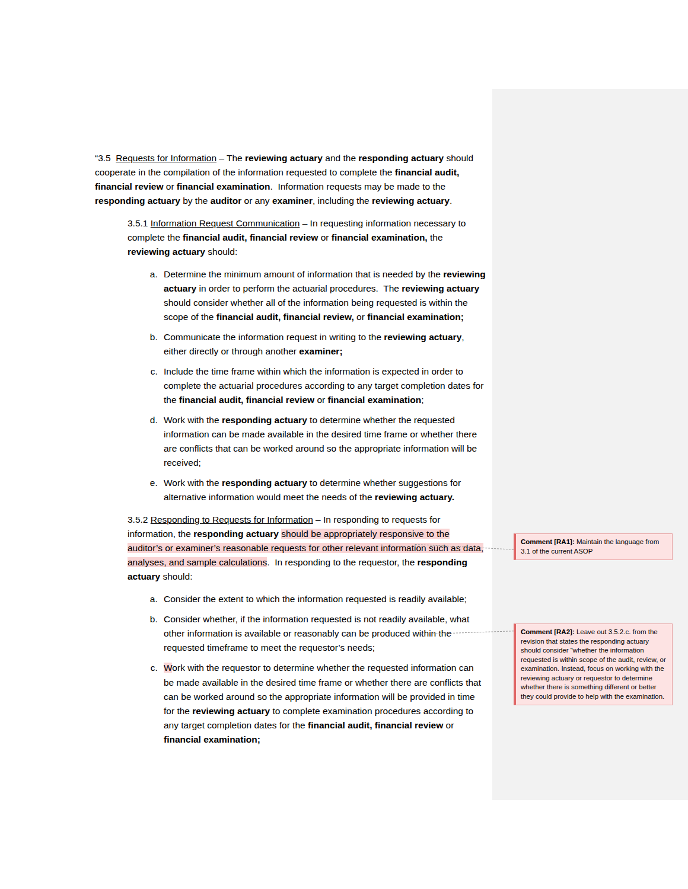“3.5 Requests for Information – The reviewing actuary and the responding actuary should cooperate in the compilation of the information requested to complete the financial audit, financial review or financial examination. Information requests may be made to the responding actuary by the auditor or any examiner, including the reviewing actuary.
3.5.1 Information Request Communication – In requesting information necessary to complete the financial audit, financial review or financial examination, the reviewing actuary should:
Determine the minimum amount of information that is needed by the reviewing actuary in order to perform the actuarial procedures. The reviewing actuary should consider whether all of the information being requested is within the scope of the financial audit, financial review, or financial examination;
Communicate the information request in writing to the reviewing actuary, either directly or through another examiner;
Include the time frame within which the information is expected in order to complete the actuarial procedures according to any target completion dates for the financial audit, financial review or financial examination;
Work with the responding actuary to determine whether the requested information can be made available in the desired time frame or whether there are conflicts that can be worked around so the appropriate information will be received;
Work with the responding actuary to determine whether suggestions for alternative information would meet the needs of the reviewing actuary.
3.5.2 Responding to Requests for Information – In responding to requests for information, the responding actuary should be appropriately responsive to the auditor’s or examiner’s reasonable requests for other relevant information such as data, analyses, and sample calculations. In responding to the requestor, the responding actuary should:
Consider the extent to which the information requested is readily available;
Consider whether, if the information requested is not readily available, what other information is available or reasonably can be produced within the requested timeframe to meet the requestor’s needs;
Work with the requestor to determine whether the requested information can be made available in the desired time frame or whether there are conflicts that can be worked around so the appropriate information will be provided in time for the reviewing actuary to complete examination procedures according to any target completion dates for the financial audit, financial review or financial examination;
Comment [RA1]: Maintain the language from 3.1 of the current ASOP
Comment [RA2]: Leave out 3.5.2.c. from the revision that states the responding actuary should consider “whether the information requested is within scope of the audit, review, or examination. Instead, focus on working with the reviewing actuary or requestor to determine whether there is something different or better they could provide to help with the examination.